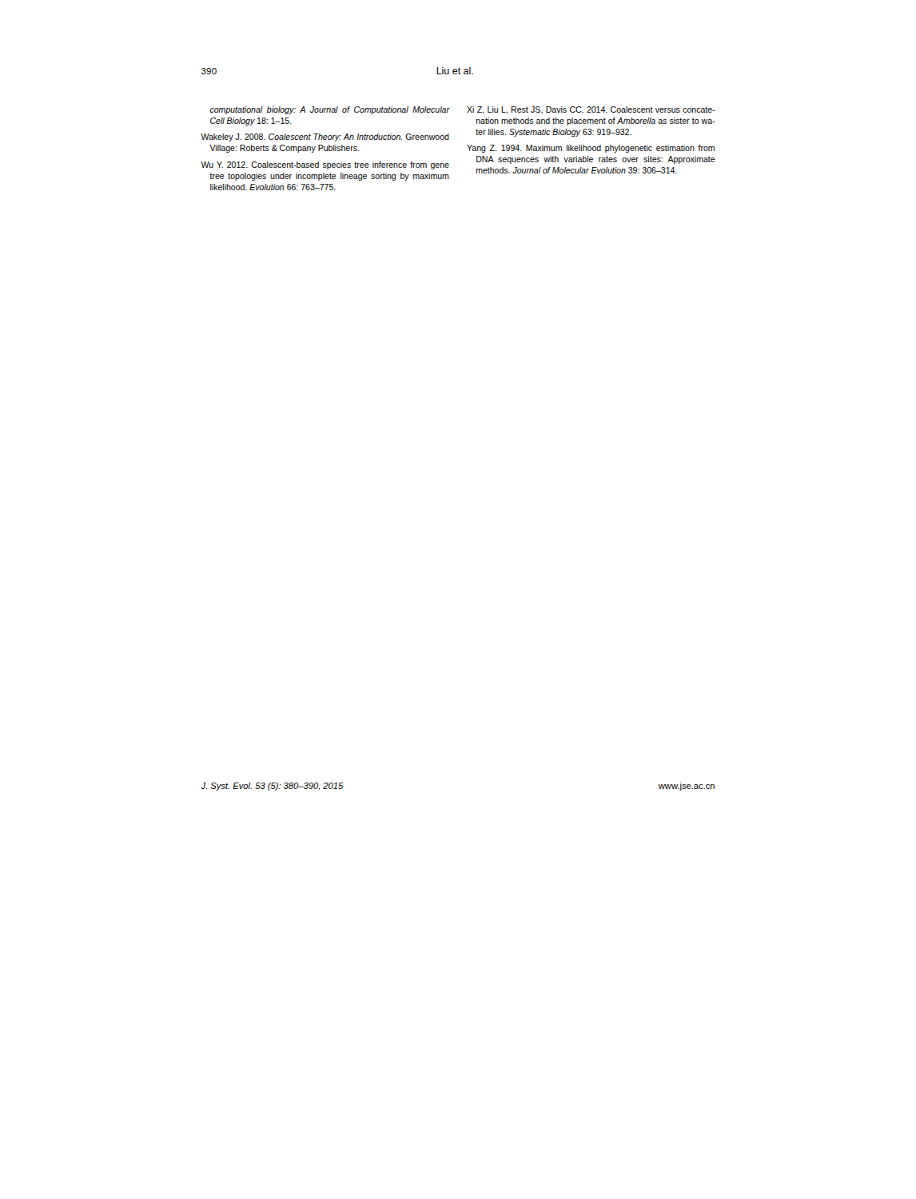390 Liu et al.
computational biology: A Journal of Computational Molecular Cell Biology 18: 1–15.
Wakeley J. 2008. Coalescent Theory: An Introduction. Greenwood Village: Roberts & Company Publishers.
Wu Y. 2012. Coalescent-based species tree inference from gene tree topologies under incomplete lineage sorting by maximum likelihood. Evolution 66: 763–775.
Xi Z, Liu L, Rest JS, Davis CC. 2014. Coalescent versus concatenation methods and the placement of Amborella as sister to water lilies. Systematic Biology 63: 919–932.
Yang Z. 1994. Maximum likelihood phylogenetic estimation from DNA sequences with variable rates over sites: Approximate methods. Journal of Molecular Evolution 39: 306–314.
J. Syst. Evol. 53 (5): 380–390, 2015 www.jse.ac.cn